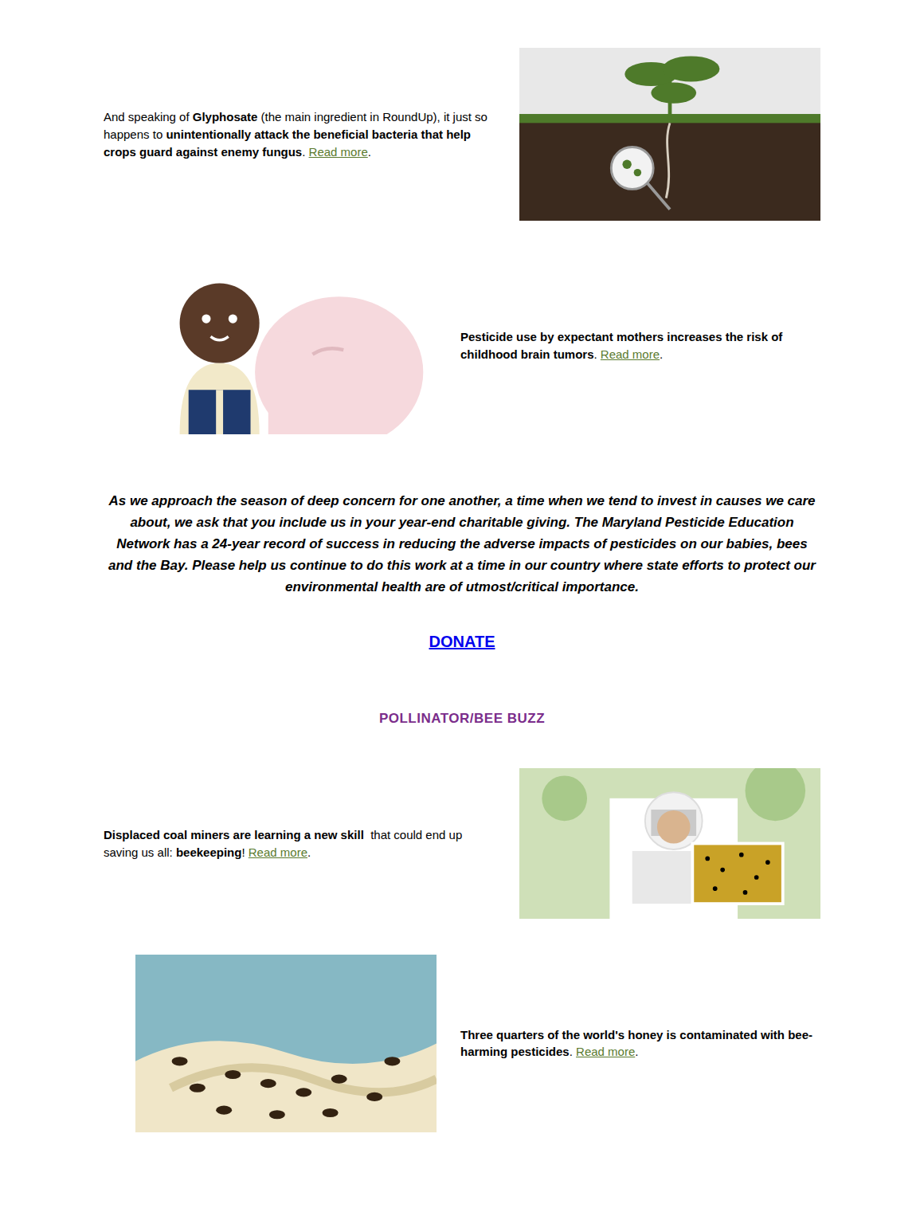And speaking of Glyphosate (the main ingredient in RoundUp), it just so happens to unintentionally attack the beneficial bacteria that help crops guard against enemy fungus. Read more.
Pesticide use by expectant mothers increases the risk of childhood brain tumors. Read more.
As we approach the season of deep concern for one another, a time when we tend to invest in causes we care about, we ask that you include us in your year-end charitable giving. The Maryland Pesticide Education Network has a 24-year record of success in reducing the adverse impacts of pesticides on our babies, bees and the Bay. Please help us continue to do this work at a time in our country where state efforts to protect our environmental health are of utmost/critical importance.
DONATE
POLLINATOR/BEE BUZZ
Displaced coal miners are learning a new skill that could end up saving us all: beekeeping! Read more.
Three quarters of the world's honey is contaminated with bee-harming pesticides. Read more.